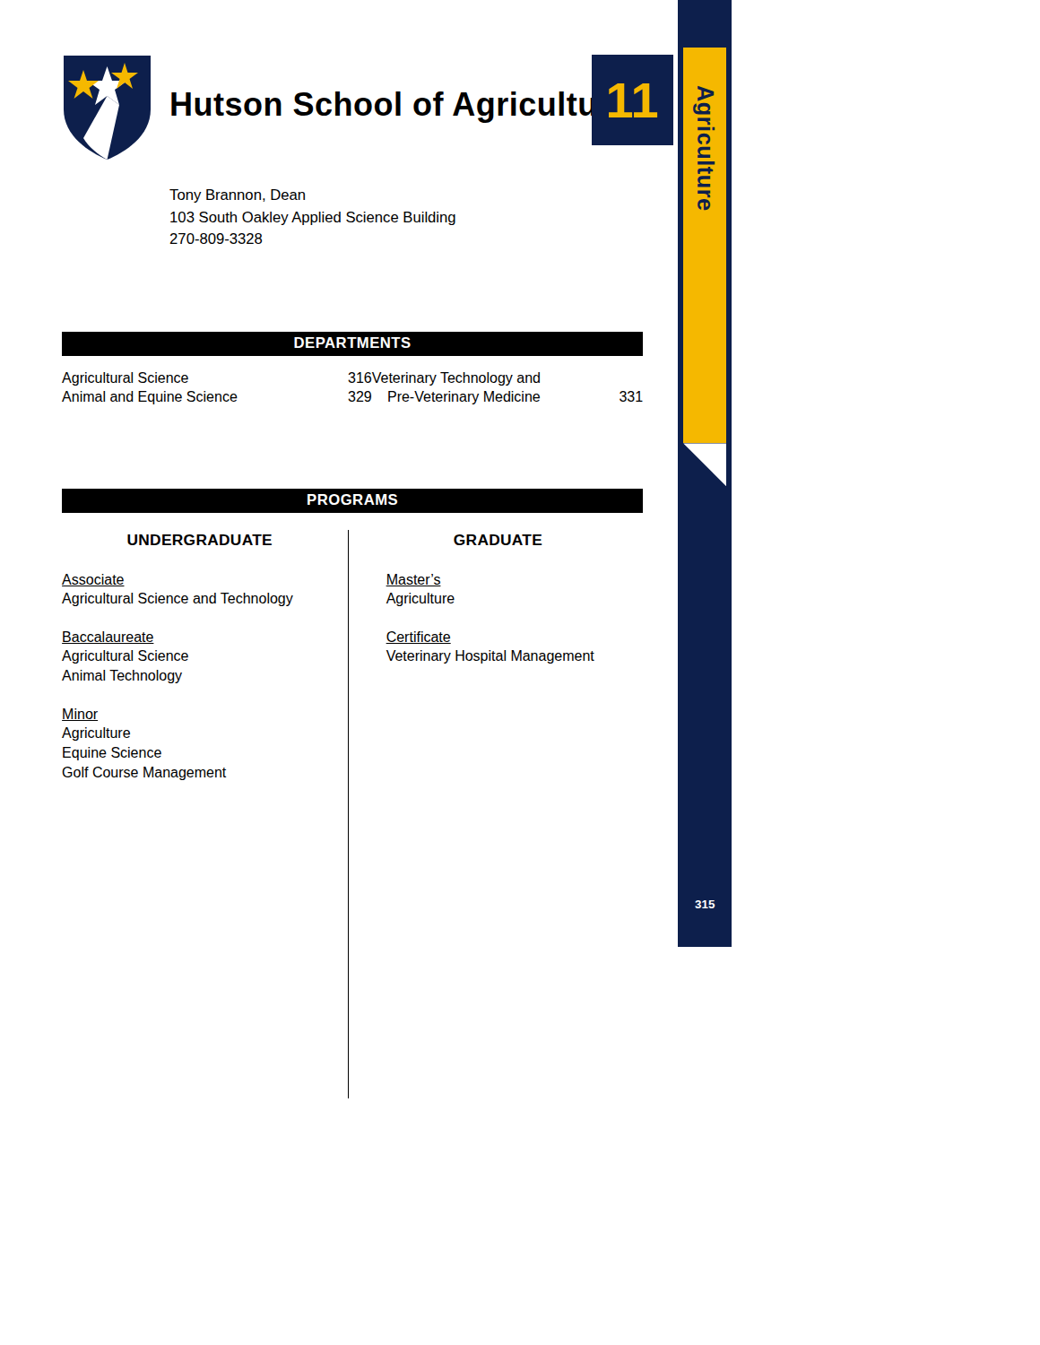Agriculture
315
Hutson School of Agriculture
11
Tony Brannon, Dean
103 South Oakley Applied Science Building
270-809-3328
DEPARTMENTS
| Agricultural Science | 316 | Veterinary Technology and | |
| Animal and Equine Science | 329 | Pre-Veterinary Medicine | 331 |
PROGRAMS
UNDERGRADUATE
Associate Agricultural Science and Technology
Baccalaureate Agricultural Science
Animal Technology
Minor Agriculture
Equine Science
Golf Course Management
GRADUATE
Master’s Agriculture
Certificate Veterinary Hospital Management